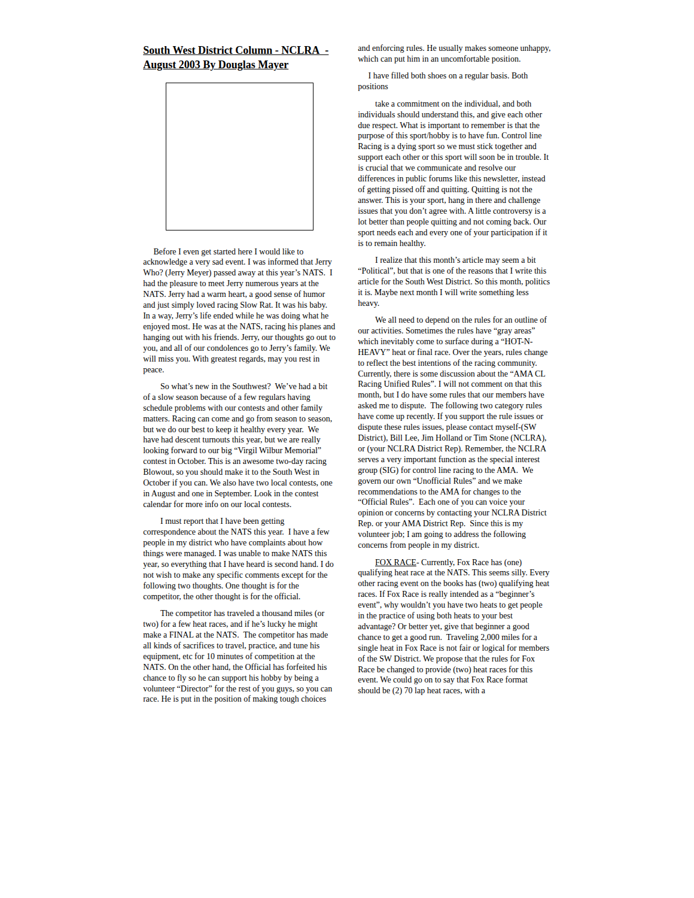South West District Column - NCLRA - August 2003 By Douglas Mayer
Before I even get started here I would like to acknowledge a very sad event. I was informed that Jerry Who? (Jerry Meyer) passed away at this year’s NATS. I had the pleasure to meet Jerry numerous years at the NATS. Jerry had a warm heart, a good sense of humor and just simply loved racing Slow Rat. It was his baby. In a way, Jerry’s life ended while he was doing what he enjoyed most. He was at the NATS, racing his planes and hanging out with his friends. Jerry, our thoughts go out to you, and all of our condolences go to Jerry’s family. We will miss you. With greatest regards, may you rest in peace.
So what’s new in the Southwest? We’ve had a bit of a slow season because of a few regulars having schedule problems with our contests and other family matters. Racing can come and go from season to season, but we do our best to keep it healthy every year. We have had descent turnouts this year, but we are really looking forward to our big “Virgil Wilbur Memorial” contest in October. This is an awesome two-day racing Blowout, so you should make it to the South West in October if you can. We also have two local contests, one in August and one in September. Look in the contest calendar for more info on our local contests.
I must report that I have been getting correspondence about the NATS this year. I have a few people in my district who have complaints about how things were managed. I was unable to make NATS this year, so everything that I have heard is second hand. I do not wish to make any specific comments except for the following two thoughts. One thought is for the competitor, the other thought is for the official.
The competitor has traveled a thousand miles (or two) for a few heat races, and if he’s lucky he might make a FINAL at the NATS. The competitor has made all kinds of sacrifices to travel, practice, and tune his equipment, etc for 10 minutes of competition at the NATS. On the other hand, the Official has forfeited his chance to fly so he can support his hobby by being a volunteer “Director” for the rest of you guys, so you can race. He is put in the position of making tough choices and enforcing rules. He usually makes someone unhappy, which can put him in an uncomfortable position.
I have filled both shoes on a regular basis. Both positions
take a commitment on the individual, and both individuals should understand this, and give each other due respect. What is important to remember is that the purpose of this sport/hobby is to have fun. Control line Racing is a dying sport so we must stick together and support each other or this sport will soon be in trouble. It is crucial that we communicate and resolve our differences in public forums like this newsletter, instead of getting pissed off and quitting. Quitting is not the answer. This is your sport, hang in there and challenge issues that you don’t agree with. A little controversy is a lot better than people quitting and not coming back. Our sport needs each and every one of your participation if it is to remain healthy.
I realize that this month’s article may seem a bit “Political”, but that is one of the reasons that I write this article for the South West District. So this month, politics it is. Maybe next month I will write something less heavy.
We all need to depend on the rules for an outline of our activities. Sometimes the rules have “gray areas” which inevitably come to surface during a “HOT-N-HEAVY” heat or final race. Over the years, rules change to reflect the best intentions of the racing community. Currently, there is some discussion about the “AMA CL Racing Unified Rules”. I will not comment on that this month, but I do have some rules that our members have asked me to dispute. The following two category rules have come up recently. If you support the rule issues or dispute these rules issues, please contact myself-(SW District), Bill Lee, Jim Holland or Tim Stone (NCLRA), or (your NCLRA District Rep). Remember, the NCLRA serves a very important function as the special interest group (SIG) for control line racing to the AMA. We govern our own “Unofficial Rules” and we make recommendations to the AMA for changes to the “Official Rules”. Each one of you can voice your opinion or concerns by contacting your NCLRA District Rep. or your AMA District Rep. Since this is my volunteer job; I am going to address the following concerns from people in my district.
FOX RACE- Currently, Fox Race has (one) qualifying heat race at the NATS. This seems silly. Every other racing event on the books has (two) qualifying heat races. If Fox Race is really intended as a “beginner’s event”, why wouldn’t you have two heats to get people in the practice of using both heats to your best advantage? Or better yet, give that beginner a good chance to get a good run. Traveling 2,000 miles for a single heat in Fox Race is not fair or logical for members of the SW District. We propose that the rules for Fox Race be changed to provide (two) heat races for this event. We could go on to say that Fox Race format should be (2) 70 lap heat races, with a